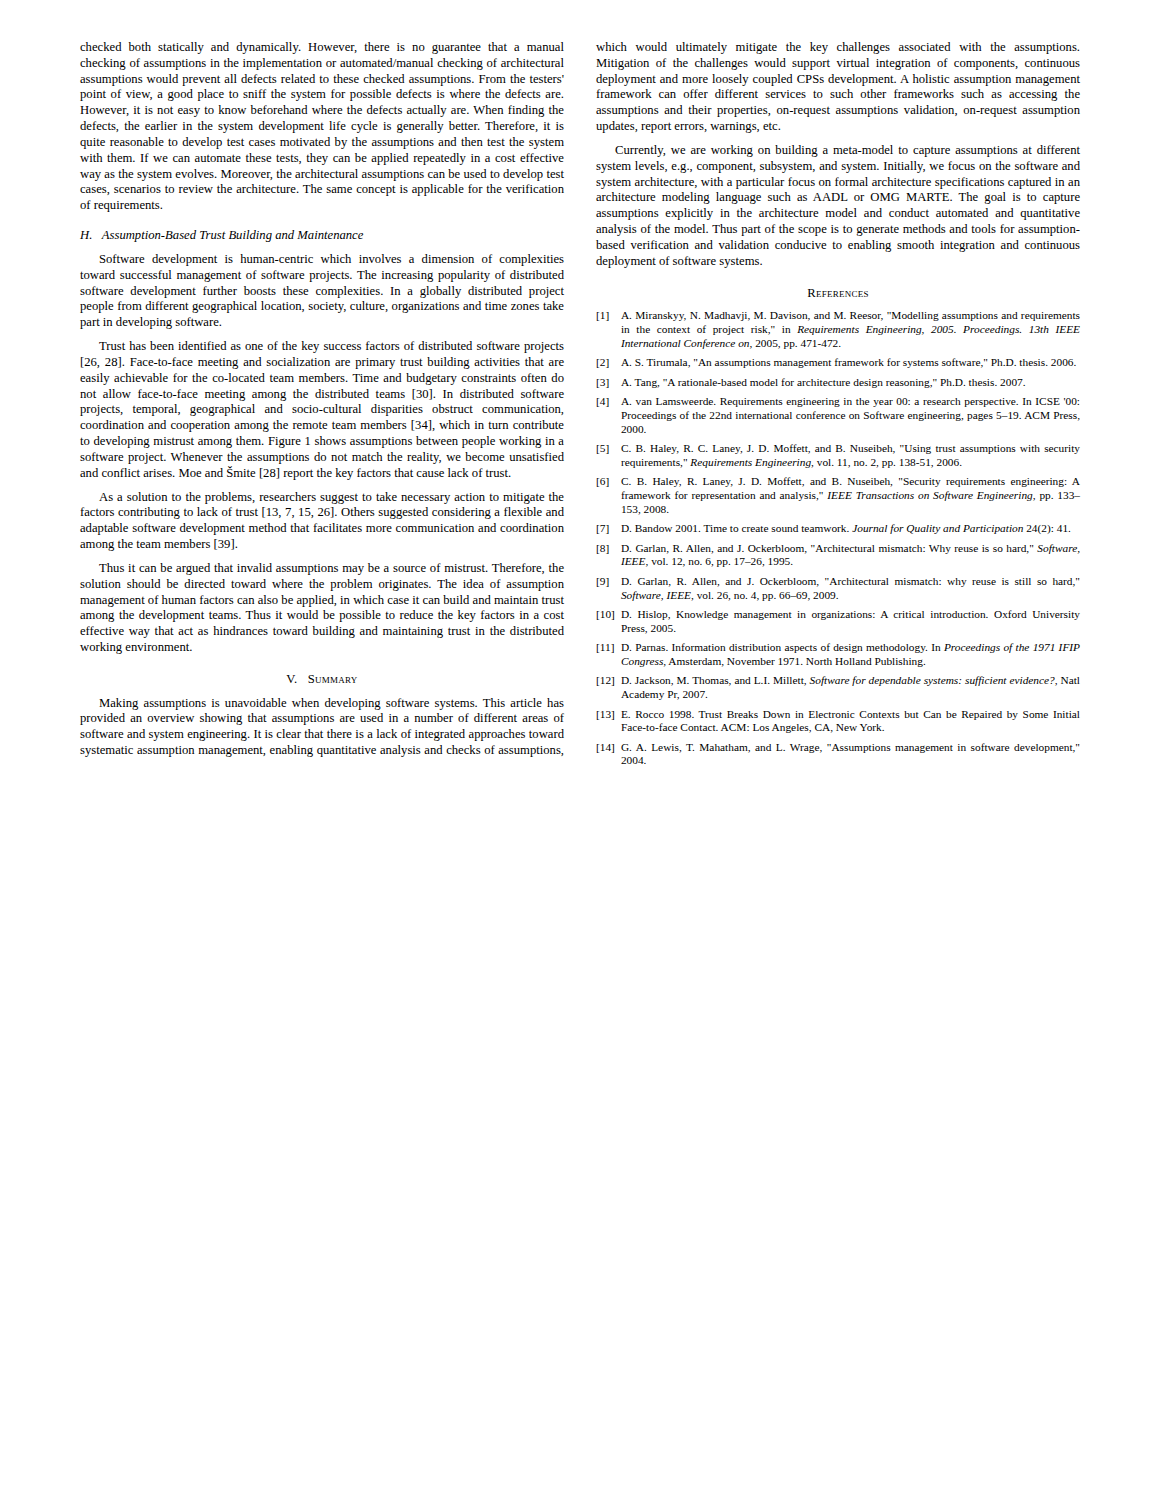checked both statically and dynamically. However, there is no guarantee that a manual checking of assumptions in the implementation or automated/manual checking of architectural assumptions would prevent all defects related to these checked assumptions. From the testers' point of view, a good place to sniff the system for possible defects is where the defects are. However, it is not easy to know beforehand where the defects actually are. When finding the defects, the earlier in the system development life cycle is generally better. Therefore, it is quite reasonable to develop test cases motivated by the assumptions and then test the system with them. If we can automate these tests, they can be applied repeatedly in a cost effective way as the system evolves. Moreover, the architectural assumptions can be used to develop test cases, scenarios to review the architecture. The same concept is applicable for the verification of requirements.
H. Assumption-Based Trust Building and Maintenance
Software development is human-centric which involves a dimension of complexities toward successful management of software projects. The increasing popularity of distributed software development further boosts these complexities. In a globally distributed project people from different geographical location, society, culture, organizations and time zones take part in developing software.
Trust has been identified as one of the key success factors of distributed software projects [26, 28]. Face-to-face meeting and socialization are primary trust building activities that are easily achievable for the co-located team members. Time and budgetary constraints often do not allow face-to-face meeting among the distributed teams [30]. In distributed software projects, temporal, geographical and socio-cultural disparities obstruct communication, coordination and cooperation among the remote team members [34], which in turn contribute to developing mistrust among them. Figure 1 shows assumptions between people working in a software project. Whenever the assumptions do not match the reality, we become unsatisfied and conflict arises. Moe and Šmite [28] report the key factors that cause lack of trust.
As a solution to the problems, researchers suggest to take necessary action to mitigate the factors contributing to lack of trust [13, 7, 15, 26]. Others suggested considering a flexible and adaptable software development method that facilitates more communication and coordination among the team members [39].
Thus it can be argued that invalid assumptions may be a source of mistrust. Therefore, the solution should be directed toward where the problem originates. The idea of assumption management of human factors can also be applied, in which case it can build and maintain trust among the development teams. Thus it would be possible to reduce the key factors in a cost effective way that act as hindrances toward building and maintaining trust in the distributed working environment.
V. Summary
Making assumptions is unavoidable when developing software systems. This article has provided an overview showing that assumptions are used in a number of different areas of software and system engineering. It is clear that there is a lack of integrated approaches toward systematic assumption management, enabling quantitative analysis and checks of assumptions, which would ultimately mitigate the key challenges associated with the assumptions. Mitigation of the challenges would support virtual integration of components, continuous deployment and more loosely coupled CPSs development. A holistic assumption management framework can offer different services to such other frameworks such as accessing the assumptions and their properties, on-request assumptions validation, on-request assumption updates, report errors, warnings, etc.
Currently, we are working on building a meta-model to capture assumptions at different system levels, e.g., component, subsystem, and system. Initially, we focus on the software and system architecture, with a particular focus on formal architecture specifications captured in an architecture modeling language such as AADL or OMG MARTE. The goal is to capture assumptions explicitly in the architecture model and conduct automated and quantitative analysis of the model. Thus part of the scope is to generate methods and tools for assumption-based verification and validation conducive to enabling smooth integration and continuous deployment of software systems.
References
[1] A. Miranskyy, N. Madhavji, M. Davison, and M. Reesor, "Modelling assumptions and requirements in the context of project risk," in Requirements Engineering, 2005. Proceedings. 13th IEEE International Conference on, 2005, pp. 471-472.
[2] A. S. Tirumala, "An assumptions management framework for systems software," Ph.D. thesis. 2006.
[3] A. Tang, "A rationale-based model for architecture design reasoning," Ph.D. thesis. 2007.
[4] A. van Lamsweerde. Requirements engineering in the year 00: a research perspective. In ICSE '00: Proceedings of the 22nd international conference on Software engineering, pages 5–19. ACM Press, 2000.
[5] C. B. Haley, R. C. Laney, J. D. Moffett, and B. Nuseibeh, "Using trust assumptions with security requirements," Requirements Engineering, vol. 11, no. 2, pp. 138-51, 2006.
[6] C. B. Haley, R. Laney, J. D. Moffett, and B. Nuseibeh, "Security requirements engineering: A framework for representation and analysis," IEEE Transactions on Software Engineering, pp. 133–153, 2008.
[7] D. Bandow 2001. Time to create sound teamwork. Journal for Quality and Participation 24(2): 41.
[8] D. Garlan, R. Allen, and J. Ockerbloom, "Architectural mismatch: Why reuse is so hard," Software, IEEE, vol. 12, no. 6, pp. 17–26, 1995.
[9] D. Garlan, R. Allen, and J. Ockerbloom, "Architectural mismatch: why reuse is still so hard," Software, IEEE, vol. 26, no. 4, pp. 66–69, 2009.
[10] D. Hislop, Knowledge management in organizations: A critical introduction. Oxford University Press, 2005.
[11] D. Parnas. Information distribution aspects of design methodology. In Proceedings of the 1971 IFIP Congress, Amsterdam, November 1971. North Holland Publishing.
[12] D. Jackson, M. Thomas, and L.I. Millett, Software for dependable systems: sufficient evidence?, Natl Academy Pr, 2007.
[13] E. Rocco 1998. Trust Breaks Down in Electronic Contexts but Can be Repaired by Some Initial Face-to-face Contact. ACM: Los Angeles, CA, New York.
[14] G. A. Lewis, T. Mahatham, and L. Wrage, "Assumptions management in software development," 2004.